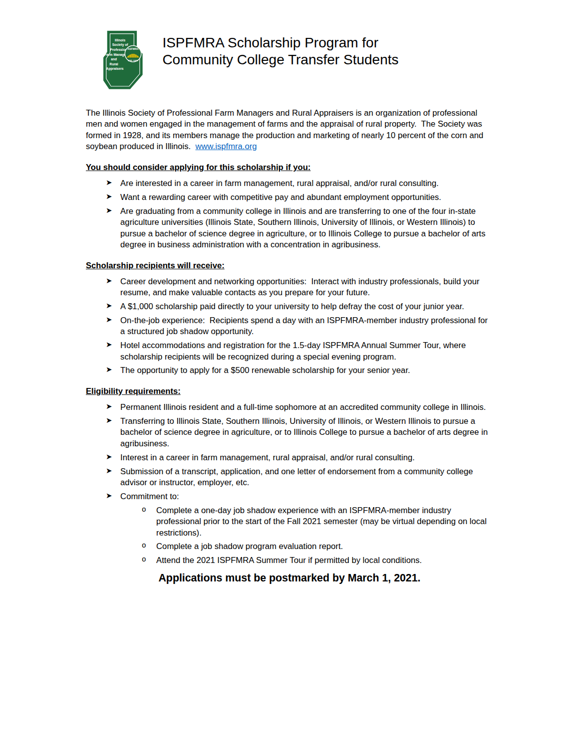Illinois Society of Professional Farm Managers and Rural Appraisers ASFMRA EST. 1929
ISPFMRA Scholarship Program for
Community College Transfer Students
The Illinois Society of Professional Farm Managers and Rural Appraisers is an organization of professional men and women engaged in the management of farms and the appraisal of rural property. The Society was formed in 1928, and its members manage the production and marketing of nearly 10 percent of the corn and soybean produced in Illinois. www.ispfmra.org
You should consider applying for this scholarship if you:
Are interested in a career in farm management, rural appraisal, and/or rural consulting.
Want a rewarding career with competitive pay and abundant employment opportunities.
Are graduating from a community college in Illinois and are transferring to one of the four in-state agriculture universities (Illinois State, Southern Illinois, University of Illinois, or Western Illinois) to pursue a bachelor of science degree in agriculture, or to Illinois College to pursue a bachelor of arts degree in business administration with a concentration in agribusiness.
Scholarship recipients will receive:
Career development and networking opportunities: Interact with industry professionals, build your resume, and make valuable contacts as you prepare for your future.
A $1,000 scholarship paid directly to your university to help defray the cost of your junior year.
On-the-job experience: Recipients spend a day with an ISPFMRA-member industry professional for a structured job shadow opportunity.
Hotel accommodations and registration for the 1.5-day ISPFMRA Annual Summer Tour, where scholarship recipients will be recognized during a special evening program.
The opportunity to apply for a $500 renewable scholarship for your senior year.
Eligibility requirements:
Permanent Illinois resident and a full-time sophomore at an accredited community college in Illinois.
Transferring to Illinois State, Southern Illinois, University of Illinois, or Western Illinois to pursue a bachelor of science degree in agriculture, or to Illinois College to pursue a bachelor of arts degree in agribusiness.
Interest in a career in farm management, rural appraisal, and/or rural consulting.
Submission of a transcript, application, and one letter of endorsement from a community college advisor or instructor, employer, etc.
Commitment to:
Complete a one-day job shadow experience with an ISPFMRA-member industry professional prior to the start of the Fall 2021 semester (may be virtual depending on local restrictions).
Complete a job shadow program evaluation report.
Attend the 2021 ISPFMRA Summer Tour if permitted by local conditions.
Applications must be postmarked by March 1, 2021.